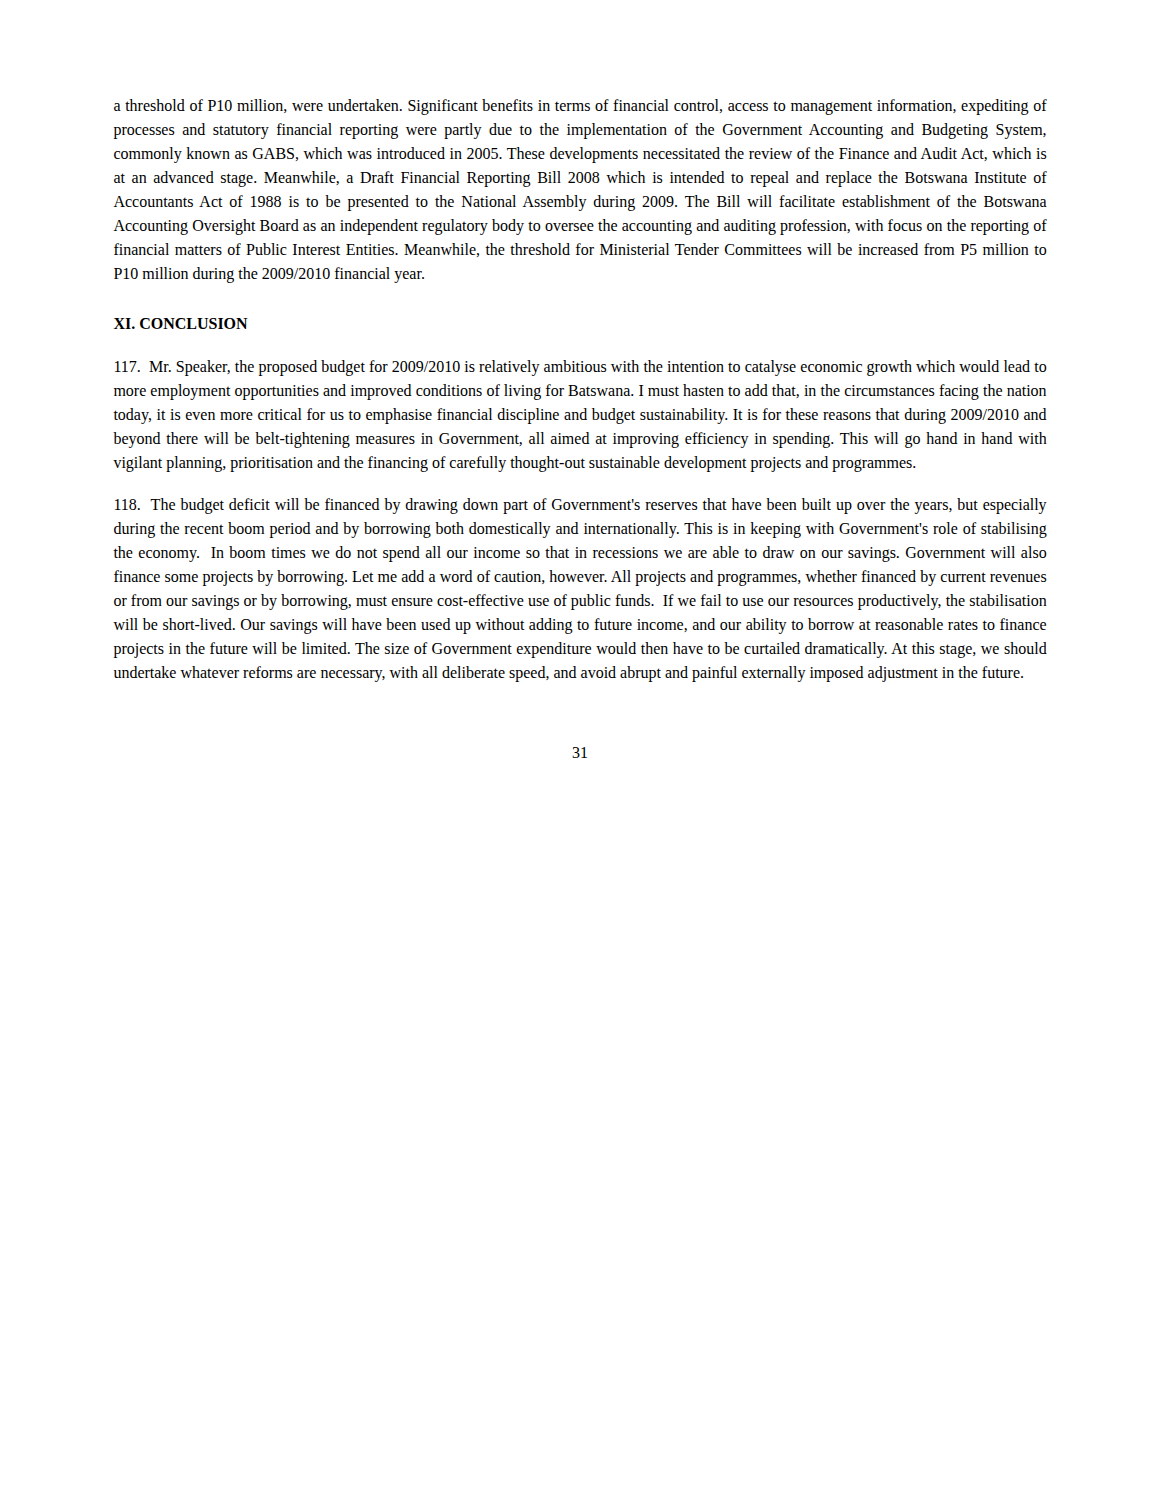a threshold of P10 million, were undertaken. Significant benefits in terms of financial control, access to management information, expediting of processes and statutory financial reporting were partly due to the implementation of the Government Accounting and Budgeting System, commonly known as GABS, which was introduced in 2005. These developments necessitated the review of the Finance and Audit Act, which is at an advanced stage. Meanwhile, a Draft Financial Reporting Bill 2008 which is intended to repeal and replace the Botswana Institute of Accountants Act of 1988 is to be presented to the National Assembly during 2009. The Bill will facilitate establishment of the Botswana Accounting Oversight Board as an independent regulatory body to oversee the accounting and auditing profession, with focus on the reporting of financial matters of Public Interest Entities. Meanwhile, the threshold for Ministerial Tender Committees will be increased from P5 million to P10 million during the 2009/2010 financial year.
XI. CONCLUSION
117. Mr. Speaker, the proposed budget for 2009/2010 is relatively ambitious with the intention to catalyse economic growth which would lead to more employment opportunities and improved conditions of living for Batswana. I must hasten to add that, in the circumstances facing the nation today, it is even more critical for us to emphasise financial discipline and budget sustainability. It is for these reasons that during 2009/2010 and beyond there will be belt-tightening measures in Government, all aimed at improving efficiency in spending. This will go hand in hand with vigilant planning, prioritisation and the financing of carefully thought-out sustainable development projects and programmes.
118. The budget deficit will be financed by drawing down part of Government's reserves that have been built up over the years, but especially during the recent boom period and by borrowing both domestically and internationally. This is in keeping with Government's role of stabilising the economy. In boom times we do not spend all our income so that in recessions we are able to draw on our savings. Government will also finance some projects by borrowing. Let me add a word of caution, however. All projects and programmes, whether financed by current revenues or from our savings or by borrowing, must ensure cost-effective use of public funds. If we fail to use our resources productively, the stabilisation will be short-lived. Our savings will have been used up without adding to future income, and our ability to borrow at reasonable rates to finance projects in the future will be limited. The size of Government expenditure would then have to be curtailed dramatically. At this stage, we should undertake whatever reforms are necessary, with all deliberate speed, and avoid abrupt and painful externally imposed adjustment in the future.
31